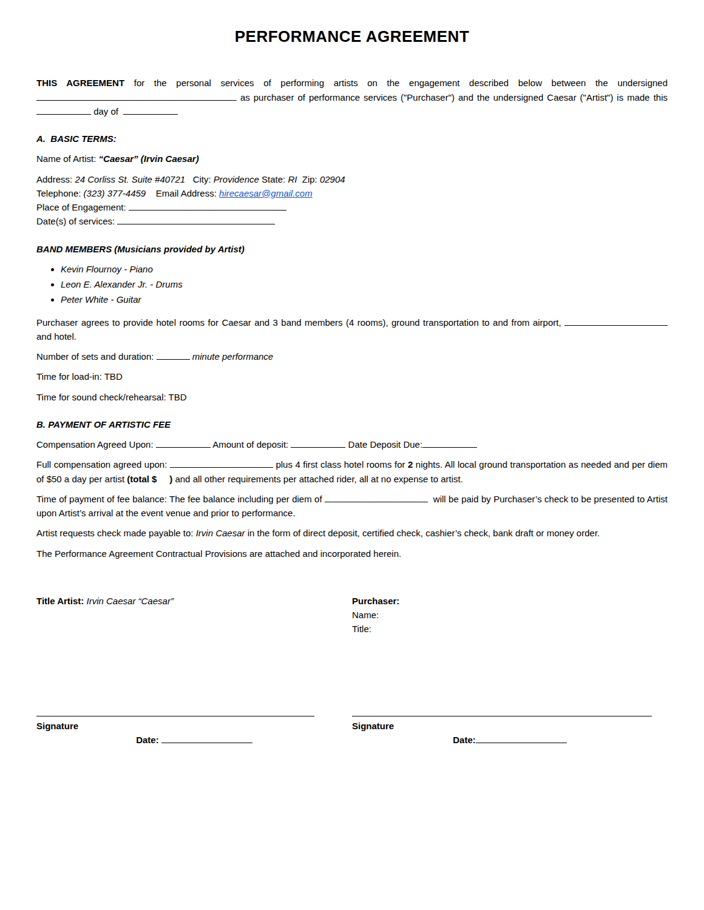PERFORMANCE AGREEMENT
THIS AGREEMENT for the personal services of performing artists on the engagement described below between the undersigned as purchaser of performance services ("Purchaser") and the undersigned Caesar ("Artist") is made this day of
A. BASIC TERMS:
Name of Artist: “Caesar” (Irvin Caesar)
Address: 24 Corliss St. Suite #40721 City: Providence State: RI Zip: 02904
Telephone: (323) 377-4459 Email Address: hirecaesar@gmail.com
Place of Engagement:
Date(s) of services:
BAND MEMBERS (Musicians provided by Artist)
Kevin Flournoy - Piano
Leon E. Alexander Jr. - Drums
Peter White - Guitar
Purchaser agrees to provide hotel rooms for Caesar and 3 band members (4 rooms), ground transportation to and from airport, and hotel.
Number of sets and duration: minute performance
Time for load-in: TBD
Time for sound check/rehearsal: TBD
B. PAYMENT OF ARTISTIC FEE
Compensation Agreed Upon: Amount of deposit: Date Deposit Due:
Full compensation agreed upon: plus 4 first class hotel rooms for 2 nights. All local ground transportation as needed and per diem of $50 a day per artist (total $ ) and all other requirements per attached rider, all at no expense to artist.
Time of payment of fee balance: The fee balance including per diem of will be paid by Purchaser’s check to be presented to Artist upon Artist’s arrival at the event venue and prior to performance.
Artist requests check made payable to: Irvin Caesar in the form of direct deposit, certified check, cashier’s check, bank draft or money order.
The Performance Agreement Contractual Provisions are attached and incorporated herein.
| Title Artist: Irvin Caesar “Caesar” | Purchaser: Name: Title: |
| Signature | Signature |
| Date: | Date: |